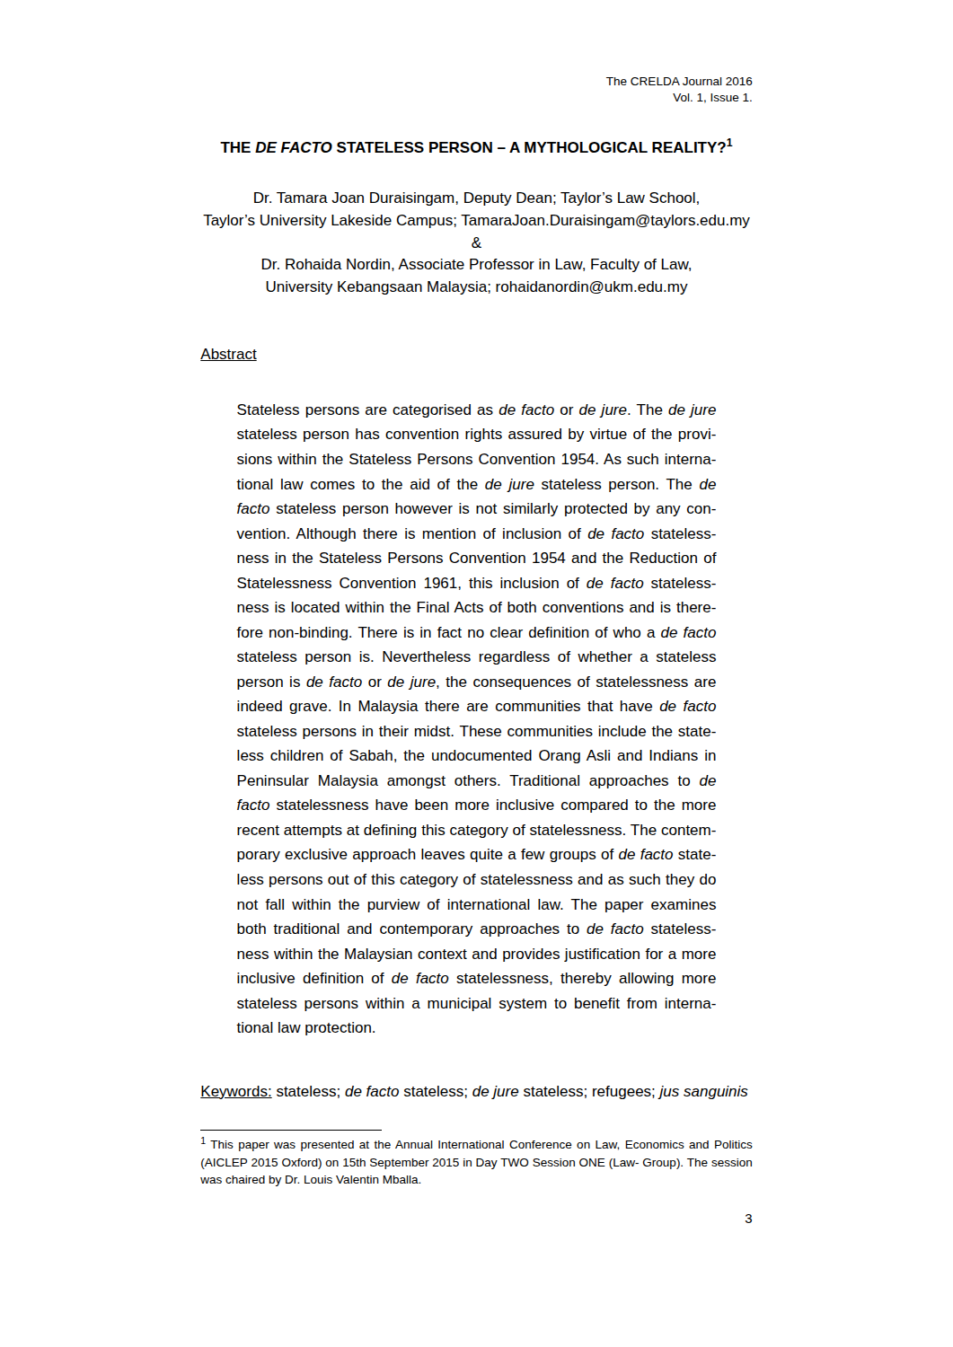The CRELDA Journal 2016
Vol. 1, Issue 1.
THE DE FACTO STATELESS PERSON – A MYTHOLOGICAL REALITY?1
Dr. Tamara Joan Duraisingam, Deputy Dean; Taylor’s Law School,
Taylor’s University Lakeside Campus; TamaraJoan.Duraisingam@taylors.edu.my
& Dr. Rohaida Nordin, Associate Professor in Law, Faculty of Law,
University Kebangsaan Malaysia; rohaidanordin@ukm.edu.my
Abstract
Stateless persons are categorised as de facto or de jure. The de jure stateless person has convention rights assured by virtue of the provisions within the Stateless Persons Convention 1954. As such international law comes to the aid of the de jure stateless person. The de facto stateless person however is not similarly protected by any convention. Although there is mention of inclusion of de facto statelessness in the Stateless Persons Convention 1954 and the Reduction of Statelessness Convention 1961, this inclusion of de facto statelessness is located within the Final Acts of both conventions and is therefore non-binding. There is in fact no clear definition of who a de facto stateless person is. Nevertheless regardless of whether a stateless person is de facto or de jure, the consequences of statelessness are indeed grave. In Malaysia there are communities that have de facto stateless persons in their midst. These communities include the stateless children of Sabah, the undocumented Orang Asli and Indians in Peninsular Malaysia amongst others. Traditional approaches to de facto statelessness have been more inclusive compared to the more recent attempts at defining this category of statelessness. The contemporary exclusive approach leaves quite a few groups of de facto stateless persons out of this category of statelessness and as such they do not fall within the purview of international law. The paper examines both traditional and contemporary approaches to de facto statelessness within the Malaysian context and provides justification for a more inclusive definition of de facto statelessness, thereby allowing more stateless persons within a municipal system to benefit from international law protection.
Keywords: stateless; de facto stateless; de jure stateless; refugees; jus sanguinis
1 This paper was presented at the Annual International Conference on Law, Economics and Politics (AICLEP 2015 Oxford) on 15th September 2015 in Day TWO Session ONE (Law- Group). The session was chaired by Dr. Louis Valentin Mballa.
3